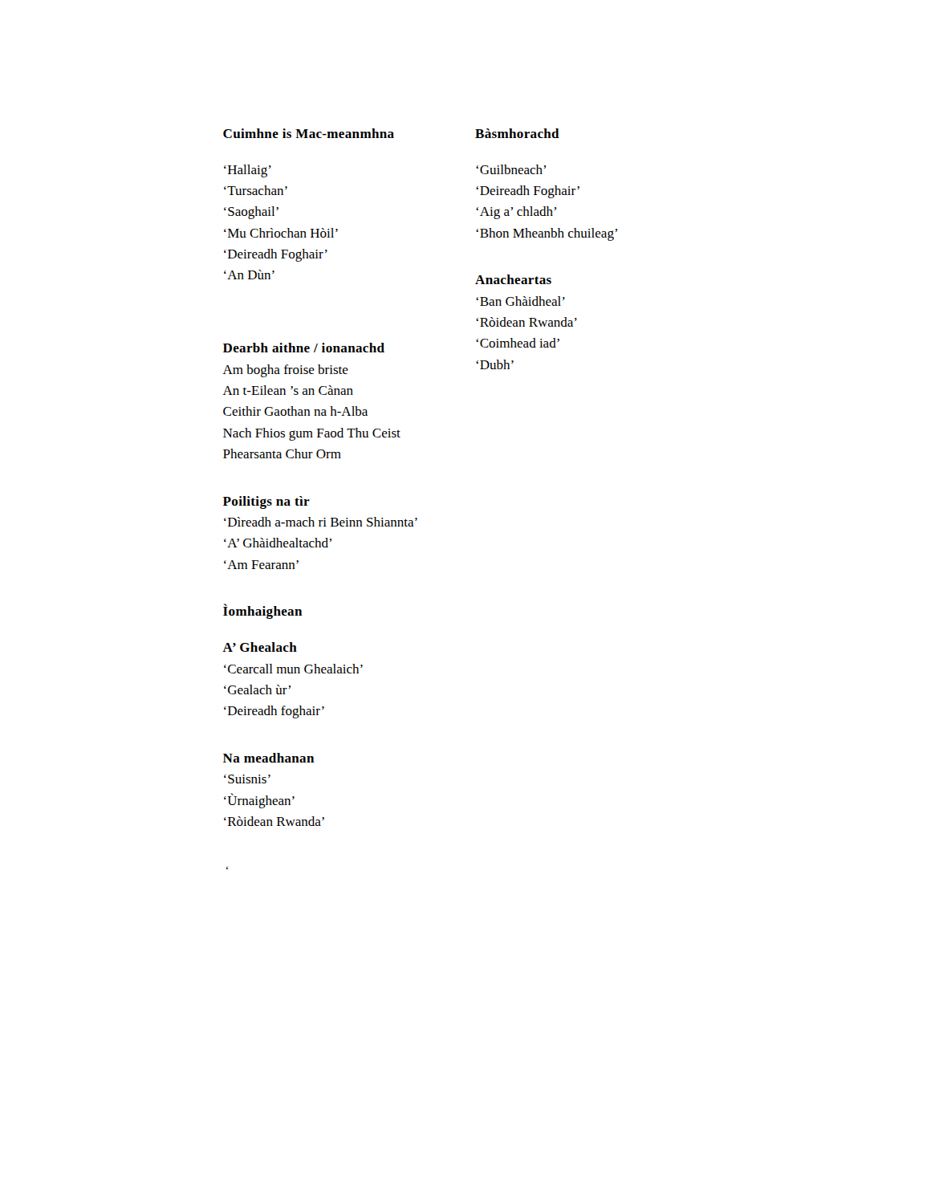Cuimhne is Mac-meanmhna
‘Hallaig’
‘Tursachan’
‘Saoghail’
‘Mu Chrìochan Hòil’
‘Deireadh Foghair’
‘An Dùn’
Dearbh aithne / ionanachd
Am bogha froise briste
An t-Eilean ’s an Cànan
Ceithir Gaothan na h-Alba
Nach Fhios gum Faod Thu Ceist Phearsanta Chur Orm
Poilitigs na tìr
‘Dìreadh a-mach ri Beinn Shiannta’
‘A’ Ghàidhealtachd’
‘Am Fearann’
Ìomhaighean
A’ Ghealach
‘Cearcall mun Ghealaich’
‘Gealach ùr’
‘Deireadh foghair’
Na meadhanan
‘Suisnis’
‘Ùrnaighean’
‘Ròidean Rwanda’
‘
Bàsmhorachd
‘Guilbneach’
‘Deireadh Foghair’
‘Aig a’ chladh’
‘Bhon Mheanbh chuileag’
Anacheartas
‘Ban Ghàidheal’
‘Ròidean Rwanda’
‘Coimhead iad’
‘Dubh’